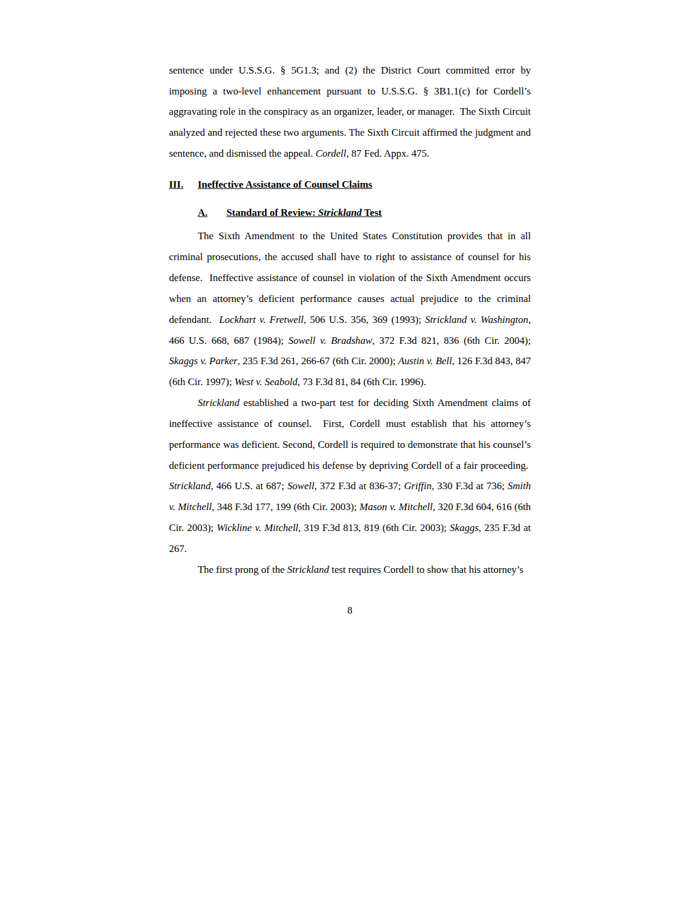sentence under U.S.S.G. § 5G1.3; and (2) the District Court committed error by imposing a two-level enhancement pursuant to U.S.S.G. § 3B1.1(c) for Cordell’s aggravating role in the conspiracy as an organizer, leader, or manager. The Sixth Circuit analyzed and rejected these two arguments. The Sixth Circuit affirmed the judgment and sentence, and dismissed the appeal. Cordell, 87 Fed. Appx. 475.
III. Ineffective Assistance of Counsel Claims
A. Standard of Review: Strickland Test
The Sixth Amendment to the United States Constitution provides that in all criminal prosecutions, the accused shall have to right to assistance of counsel for his defense. Ineffective assistance of counsel in violation of the Sixth Amendment occurs when an attorney’s deficient performance causes actual prejudice to the criminal defendant. Lockhart v. Fretwell, 506 U.S. 356, 369 (1993); Strickland v. Washington, 466 U.S. 668, 687 (1984); Sowell v. Bradshaw, 372 F.3d 821, 836 (6th Cir. 2004); Skaggs v. Parker, 235 F.3d 261, 266-67 (6th Cir. 2000); Austin v. Bell, 126 F.3d 843, 847 (6th Cir. 1997); West v. Seabold, 73 F.3d 81, 84 (6th Cir. 1996).
Strickland established a two-part test for deciding Sixth Amendment claims of ineffective assistance of counsel. First, Cordell must establish that his attorney’s performance was deficient. Second, Cordell is required to demonstrate that his counsel’s deficient performance prejudiced his defense by depriving Cordell of a fair proceeding. Strickland, 466 U.S. at 687; Sowell, 372 F.3d at 836-37; Griffin, 330 F.3d at 736; Smith v. Mitchell, 348 F.3d 177, 199 (6th Cir. 2003); Mason v. Mitchell, 320 F.3d 604, 616 (6th Cir. 2003); Wickline v. Mitchell, 319 F.3d 813, 819 (6th Cir. 2003); Skaggs, 235 F.3d at 267.
The first prong of the Strickland test requires Cordell to show that his attorney’s
8